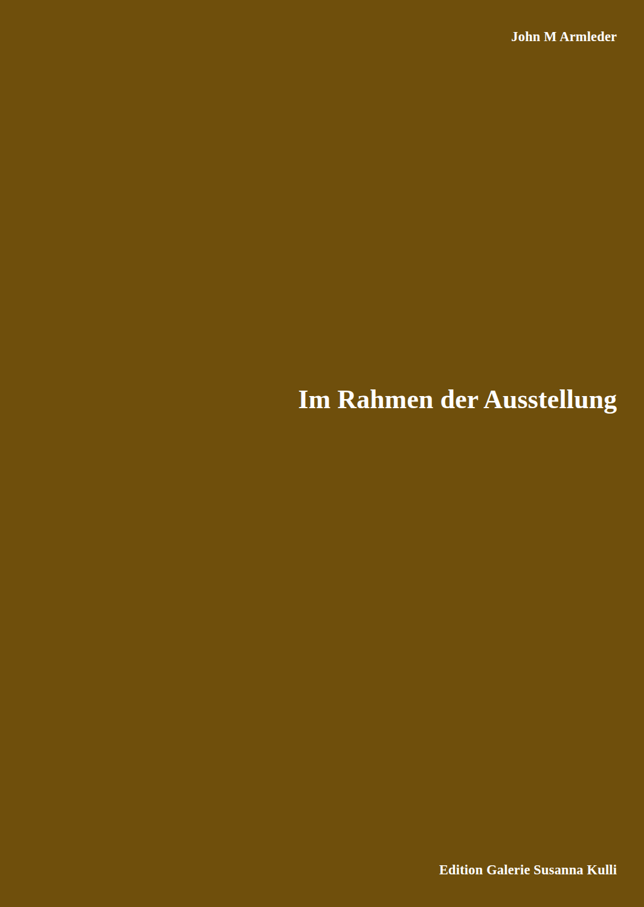John M Armleder
Im Rahmen der Ausstellung
Edition Galerie Susanna Kulli